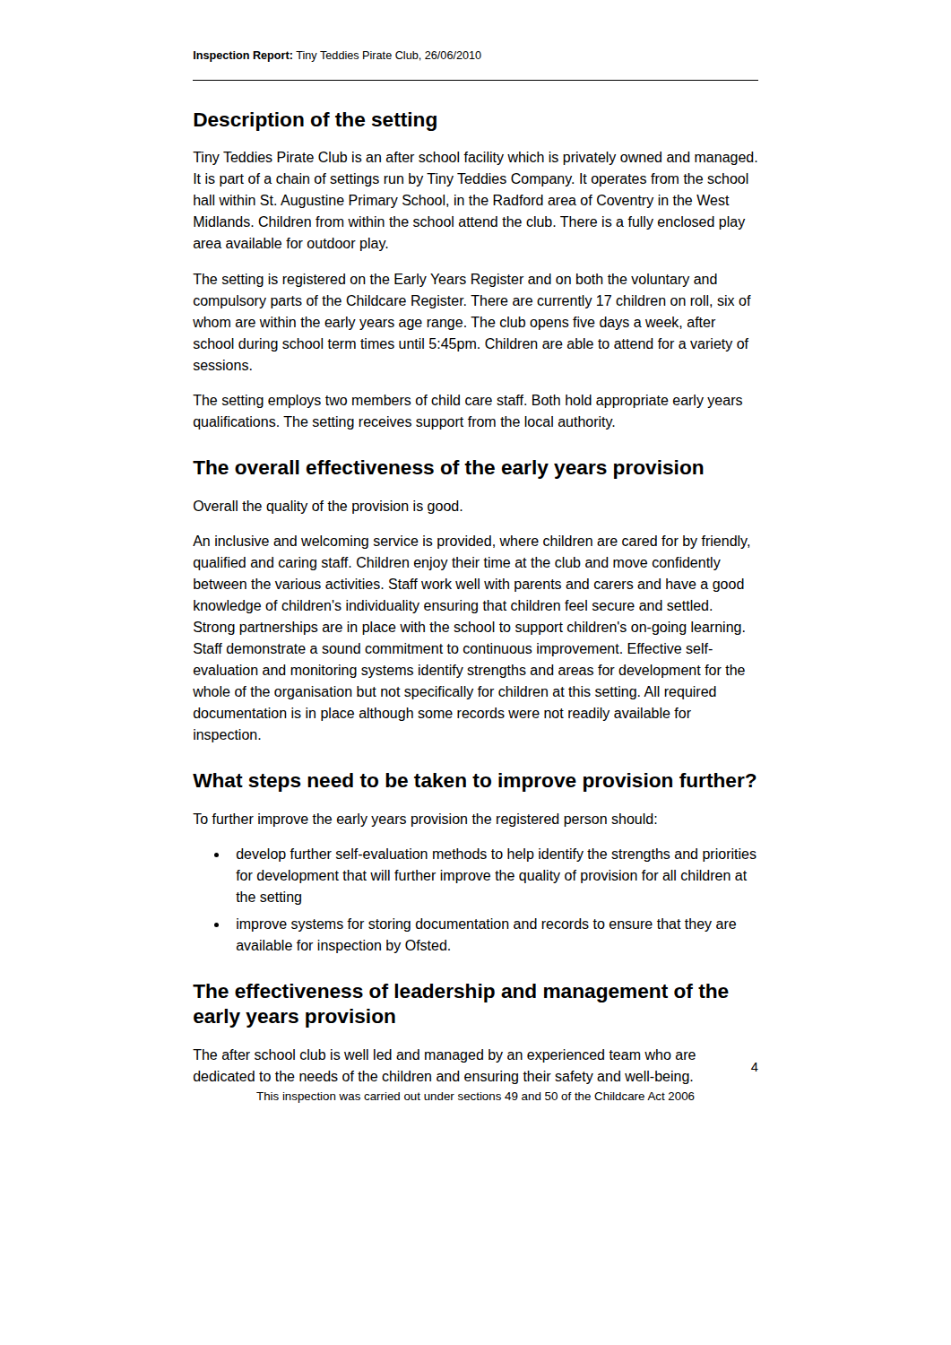Inspection Report: Tiny Teddies Pirate Club, 26/06/2010
Description of the setting
Tiny Teddies Pirate Club is an after school facility which is privately owned and managed. It is part of a chain of settings run by Tiny Teddies Company. It operates from the school hall within St. Augustine Primary School, in the Radford area of Coventry in the West Midlands. Children from within the school attend the club. There is a fully enclosed play area available for outdoor play.
The setting is registered on the Early Years Register and on both the voluntary and compulsory parts of the Childcare Register. There are currently 17 children on roll, six of whom are within the early years age range. The club opens five days a week, after school during school term times until 5:45pm. Children are able to attend for a variety of sessions.
The setting employs two members of child care staff. Both hold appropriate early years qualifications. The setting receives support from the local authority.
The overall effectiveness of the early years provision
Overall the quality of the provision is good.
An inclusive and welcoming service is provided, where children are cared for by friendly, qualified and caring staff. Children enjoy their time at the club and move confidently between the various activities. Staff work well with parents and carers and have a good knowledge of children's individuality ensuring that children feel secure and settled. Strong partnerships are in place with the school to support children's on-going learning. Staff demonstrate a sound commitment to continuous improvement. Effective self-evaluation and monitoring systems identify strengths and areas for development for the whole of the organisation but not specifically for children at this setting. All required documentation is in place although some records were not readily available for inspection.
What steps need to be taken to improve provision further?
To further improve the early years provision the registered person should:
develop further self-evaluation methods to help identify the strengths and priorities for development that will further improve the quality of provision for all children at the setting
improve systems for storing documentation and records to ensure that they are available for inspection by Ofsted.
The effectiveness of leadership and management of the early years provision
The after school club is well led and managed by an experienced team who are dedicated to the needs of the children and ensuring their safety and well-being.
4
This inspection was carried out under sections 49 and 50 of the Childcare Act 2006